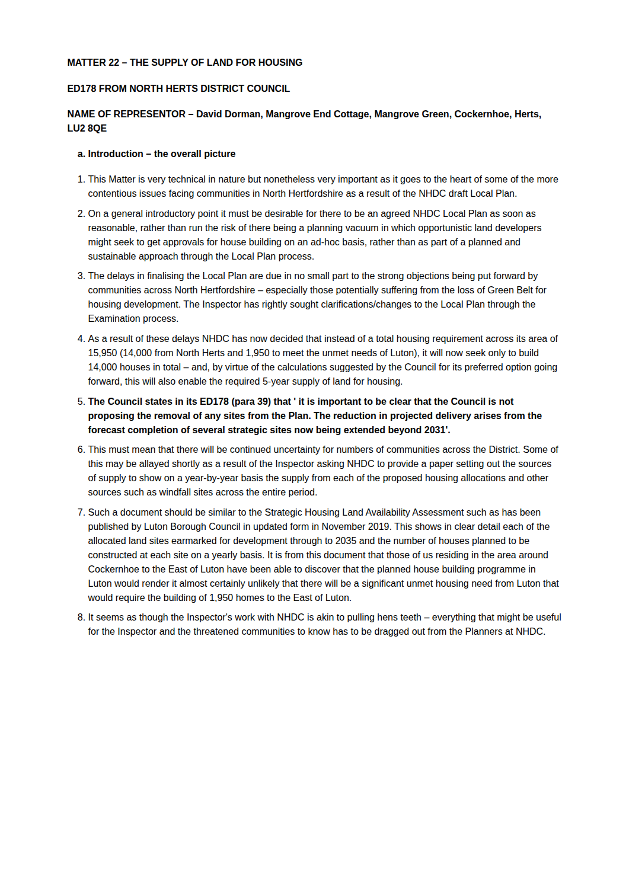MATTER 22 – THE SUPPLY OF LAND FOR HOUSING
ED178 FROM NORTH HERTS DISTRICT COUNCIL
NAME OF REPRESENTOR – David Dorman, Mangrove End Cottage, Mangrove Green, Cockernhoe, Herts, LU2 8QE
Introduction – the overall picture
This Matter is very technical in nature but nonetheless very important as it goes to the heart of some of the more contentious issues facing communities in North Hertfordshire as a result of the NHDC draft Local Plan.
On a general introductory point it must be desirable for there to be an agreed NHDC Local Plan as soon as reasonable, rather than run the risk of there being a planning vacuum in which opportunistic land developers might seek to get approvals for house building on an ad-hoc basis, rather than as part of a planned and sustainable approach through the Local Plan process.
The delays in finalising the Local Plan are due in no small part to the strong objections being put forward by communities across North Hertfordshire – especially those potentially suffering from the loss of Green Belt for housing development. The Inspector has rightly sought clarifications/changes to the Local Plan through the Examination process.
As a result of these delays NHDC has now decided that instead of a total housing requirement across its area of 15,950 (14,000 from North Herts and 1,950 to meet the unmet needs of Luton), it will now seek only to build 14,000 houses in total – and, by virtue of the calculations suggested by the Council for its preferred option going forward, this will also enable the required 5-year supply of land for housing.
The Council states in its ED178 (para 39) that ' it is important to be clear that the Council is not proposing the removal of any sites from the Plan. The reduction in projected delivery arises from the forecast completion of several strategic sites now being extended beyond 2031'.
This must mean that there will be continued uncertainty for numbers of communities across the District. Some of this may be allayed shortly as a result of the Inspector asking NHDC to provide a paper setting out the sources of supply to show on a year-by-year basis the supply from each of the proposed housing allocations and other sources such as windfall sites across the entire period.
Such a document should be similar to the Strategic Housing Land Availability Assessment such as has been published by Luton Borough Council in updated form in November 2019. This shows in clear detail each of the allocated land sites earmarked for development through to 2035 and the number of houses planned to be constructed at each site on a yearly basis. It is from this document that those of us residing in the area around Cockernhoe to the East of Luton have been able to discover that the planned house building programme in Luton would render it almost certainly unlikely that there will be a significant unmet housing need from Luton that would require the building of 1,950 homes to the East of Luton.
It seems as though the Inspector's work with NHDC is akin to pulling hens teeth – everything that might be useful for the Inspector and the threatened communities to know has to be dragged out from the Planners at NHDC.